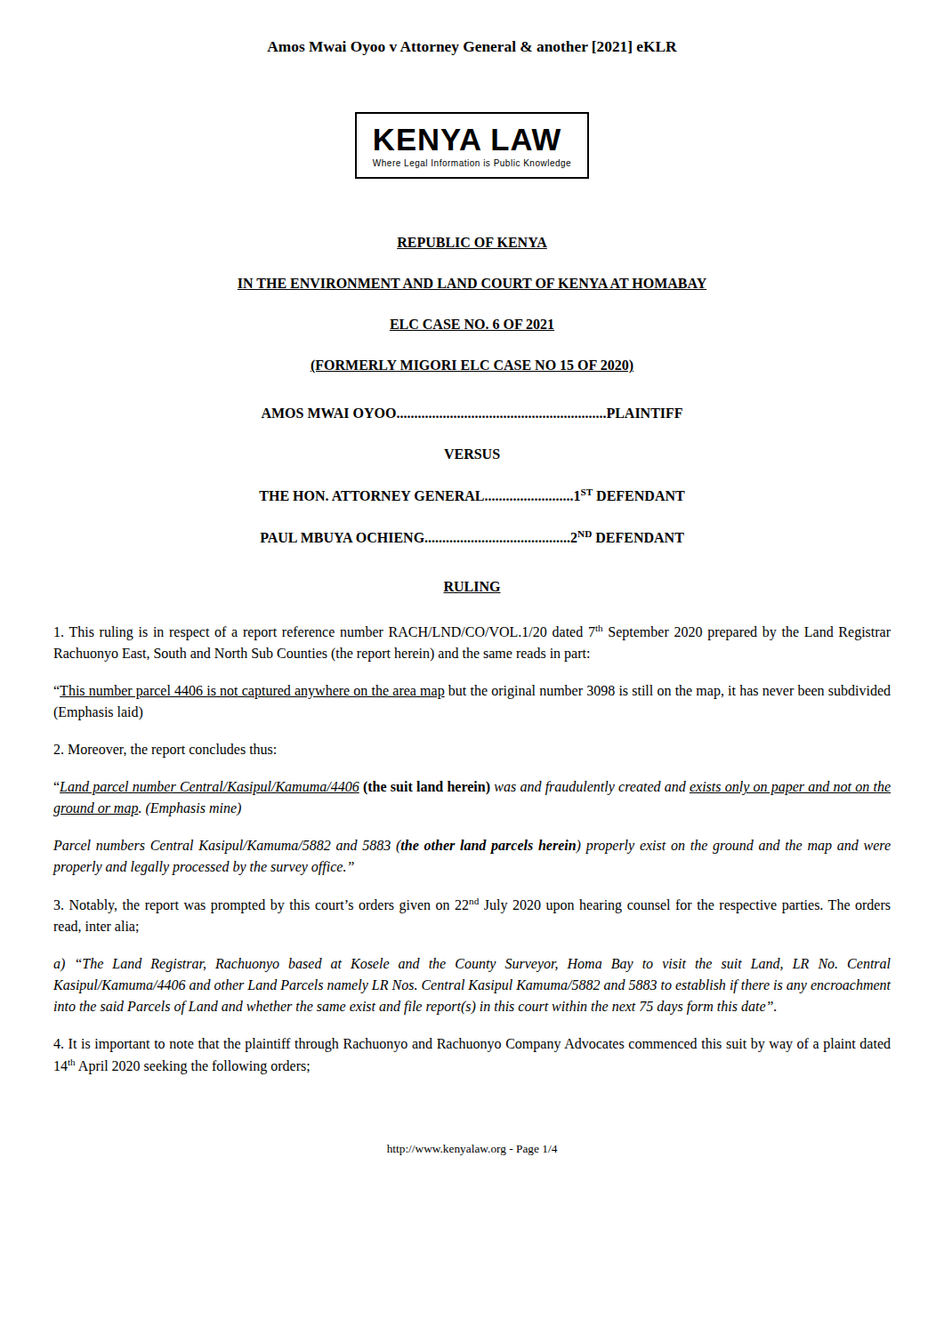Amos Mwai Oyoo v Attorney General & another [2021] eKLR
KENYA LAW
Where Legal Information is Public Knowledge
REPUBLIC OF KENYA
IN THE ENVIRONMENT AND LAND COURT OF KENYA AT HOMABAY
ELC CASE NO. 6 OF 2021
(FORMERLY MIGORI ELC CASE NO 15 OF 2020)
AMOS MWAI OYOO...........................................................PLAINTIFF
VERSUS
THE HON. ATTORNEY GENERAL.........................1ST DEFENDANT
PAUL MBUYA OCHIENG.........................................2ND DEFENDANT
RULING
1. This ruling is in respect of a report reference number RACH/LND/CO/VOL.1/20 dated 7th September 2020 prepared by the Land Registrar Rachuonyo East, South and North Sub Counties (the report herein) and the same reads in part:
“This number parcel 4406 is not captured anywhere on the area map but the original number 3098 is still on the map, it has never been subdivided (Emphasis laid)
2. Moreover, the report concludes thus:
“Land parcel number Central/Kasipul/Kamuma/4406 (the suit land herein) was and fraudulently created and exists only on paper and not on the ground or map. (Emphasis mine)
Parcel numbers Central Kasipul/Kamuma/5882 and 5883 (the other land parcels herein) properly exist on the ground and the map and were properly and legally processed by the survey office.”
3. Notably, the report was prompted by this court’s orders given on 22nd July 2020 upon hearing counsel for the respective parties. The orders read, inter alia;
a) “The Land Registrar, Rachuonyo based at Kosele and the County Surveyor, Homa Bay to visit the suit Land, LR No. Central Kasipul/Kamuma/4406 and other Land Parcels namely LR Nos. Central Kasipul Kamuma/5882 and 5883 to establish if there is any encroachment into the said Parcels of Land and whether the same exist and file report(s) in this court within the next 75 days form this date”.
4. It is important to note that the plaintiff through Rachuonyo and Rachuonyo Company Advocates commenced this suit by way of a plaint dated 14th April 2020 seeking the following orders;
http://www.kenyalaw.org - Page 1/4